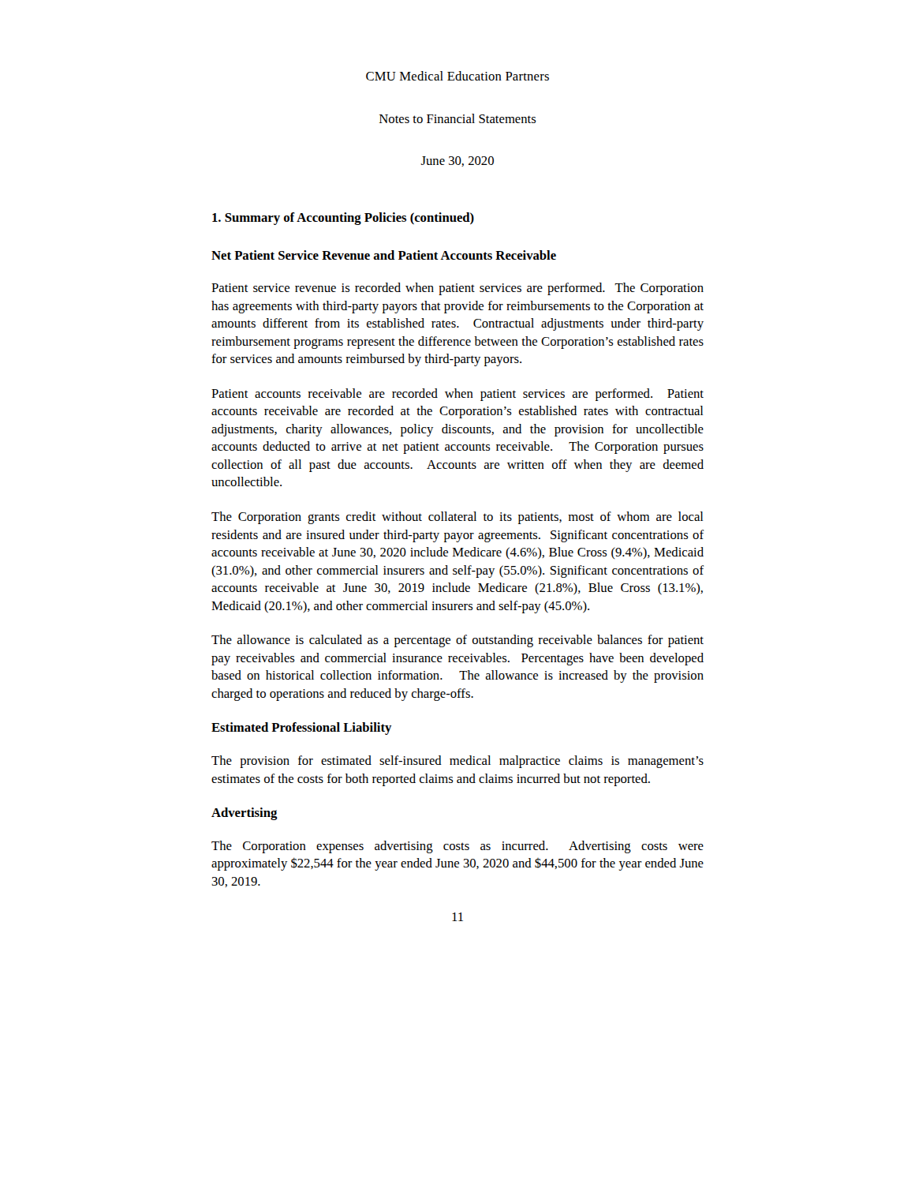CMU Medical Education Partners
Notes to Financial Statements
June 30, 2020
1. Summary of Accounting Policies (continued)
Net Patient Service Revenue and Patient Accounts Receivable
Patient service revenue is recorded when patient services are performed. The Corporation has agreements with third-party payors that provide for reimbursements to the Corporation at amounts different from its established rates. Contractual adjustments under third-party reimbursement programs represent the difference between the Corporation’s established rates for services and amounts reimbursed by third-party payors.
Patient accounts receivable are recorded when patient services are performed. Patient accounts receivable are recorded at the Corporation’s established rates with contractual adjustments, charity allowances, policy discounts, and the provision for uncollectible accounts deducted to arrive at net patient accounts receivable. The Corporation pursues collection of all past due accounts. Accounts are written off when they are deemed uncollectible.
The Corporation grants credit without collateral to its patients, most of whom are local residents and are insured under third-party payor agreements. Significant concentrations of accounts receivable at June 30, 2020 include Medicare (4.6%), Blue Cross (9.4%), Medicaid (31.0%), and other commercial insurers and self-pay (55.0%). Significant concentrations of accounts receivable at June 30, 2019 include Medicare (21.8%), Blue Cross (13.1%), Medicaid (20.1%), and other commercial insurers and self-pay (45.0%).
The allowance is calculated as a percentage of outstanding receivable balances for patient pay receivables and commercial insurance receivables. Percentages have been developed based on historical collection information. The allowance is increased by the provision charged to operations and reduced by charge-offs.
Estimated Professional Liability
The provision for estimated self-insured medical malpractice claims is management’s estimates of the costs for both reported claims and claims incurred but not reported.
Advertising
The Corporation expenses advertising costs as incurred. Advertising costs were approximately $22,544 for the year ended June 30, 2020 and $44,500 for the year ended June 30, 2019.
11